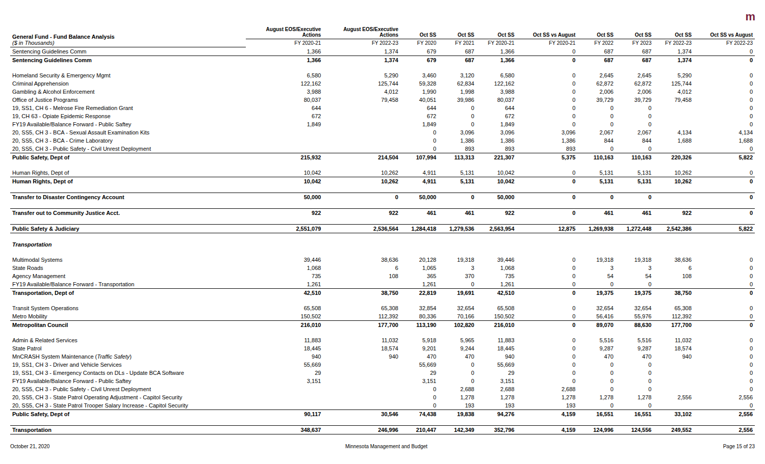m
| General Fund - Fund Balance Analysis ($ in Thousands) | August EOS/Executive Actions | August EOS/Executive Actions | Oct SS | Oct SS | Oct SS | Oct SS vs August | Oct SS | Oct SS | Oct SS | Oct SS vs August |
| --- | --- | --- | --- | --- | --- | --- | --- | --- | --- | --- |
| FY 2020-21 | FY 2022-23 | FY 2020 | FY 2021 | FY 2020-21 | FY 2020-21 | FY 2022 | FY 2023 | FY 2022-23 | FY 2022-23 |
| Sentencing Guidelines Comm | 1,366 | 1,374 | 679 | 687 | 1,366 | 0 | 687 | 687 | 1,374 | 0 |
| Sentencing Guidelines Comm | 1,366 | 1,374 | 679 | 687 | 1,366 | 0 | 687 | 687 | 1,374 | 0 |
| Homeland Security & Emergency Mgmt | 6,580 | 5,290 | 3,460 | 3,120 | 6,580 | 0 | 2,645 | 2,645 | 5,290 | 0 |
| Criminal Apprehension | 122,162 | 125,744 | 59,328 | 62,834 | 122,162 | 0 | 62,872 | 62,872 | 125,744 | 0 |
| Gambling & Alcohol Enforcement | 3,988 | 4,012 | 1,990 | 1,998 | 3,988 | 0 | 2,006 | 2,006 | 4,012 | 0 |
| Office of Justice Programs | 80,037 | 79,458 | 40,051 | 39,986 | 80,037 | 0 | 39,729 | 39,729 | 79,458 | 0 |
| 19, SS1, CH 6 - Melrose Fire Remediation Grant | 644 | | 644 | 0 | 644 | 0 | 0 | 0 | | 0 |
| 19, CH 63 - Opiate Epidemic Response | 672 | | 672 | 0 | 672 | 0 | 0 | 0 | | 0 |
| FY19 Available/Balance Forward - Public Saftey | 1,849 | | 1,849 | 0 | 1,849 | 0 | 0 | 0 | | 0 |
| 20, SS5, CH 3 - BCA - Sexual Assault Examination Kits | | | 0 | 3,096 | 3,096 | 3,096 | 2,067 | 2,067 | 4,134 | 4,134 |
| 20, SS5, CH 3 - BCA - Crime Laboratory | | | 0 | 1,386 | 1,386 | 1,386 | 844 | 844 | 1,688 | 1,688 |
| 20, SS5, CH 3 - Public Safety - Civil Unrest Deployment | | | 0 | 893 | 893 | 893 | 0 | 0 | | 0 |
| Public Safety, Dept of | 215,932 | 214,504 | 107,994 | 113,313 | 221,307 | 5,375 | 110,163 | 110,163 | 220,326 | 5,822 |
| Human Rights, Dept of | 10,042 | 10,262 | 4,911 | 5,131 | 10,042 | 0 | 5,131 | 5,131 | 10,262 | 0 |
| Human Rights, Dept of | 10,042 | 10,262 | 4,911 | 5,131 | 10,042 | 0 | 5,131 | 5,131 | 10,262 | 0 |
| Transfer to Disaster Contingency Account | 50,000 | 0 | 50,000 | 0 | 50,000 | 0 | 0 | 0 | | 0 |
| Transfer out to Community Justice Acct. | 922 | 922 | 461 | 461 | 922 | 0 | 461 | 461 | 922 | 0 |
| Public Safety & Judiciary | 2,551,079 | 2,536,564 | 1,284,418 | 1,279,536 | 2,563,954 | 12,875 | 1,269,938 | 1,272,448 | 2,542,386 | 5,822 |
| Transportation | |
| Multimodal Systems | 39,446 | 38,636 | 20,128 | 19,318 | 39,446 | 0 | 19,318 | 19,318 | 38,636 | 0 |
| State Roads | 1,068 | 6 | 1,065 | 3 | 1,068 | 0 | 3 | 3 | 6 | 0 |
| Agency Management | 735 | 108 | 365 | 370 | 735 | 0 | 54 | 54 | 108 | 0 |
| FY19 Available/Balance Forward - Transportation | 1,261 | | 1,261 | 0 | 1,261 | 0 | 0 | 0 | | 0 |
| Transportation, Dept of | 42,510 | 38,750 | 22,819 | 19,691 | 42,510 | 0 | 19,375 | 19,375 | 38,750 | 0 |
| Transit System Operations | 65,508 | 65,308 | 32,854 | 32,654 | 65,508 | 0 | 32,654 | 32,654 | 65,308 | 0 |
| Metro Mobility | 150,502 | 112,392 | 80,336 | 70,166 | 150,502 | 0 | 56,416 | 55,976 | 112,392 | 0 |
| Metropolitan Council | 216,010 | 177,700 | 113,190 | 102,820 | 216,010 | 0 | 89,070 | 88,630 | 177,700 | 0 |
| Admin & Related Services | 11,883 | 11,032 | 5,918 | 5,965 | 11,883 | 0 | 5,516 | 5,516 | 11,032 | 0 |
| State Patrol | 18,445 | 18,574 | 9,201 | 9,244 | 18,445 | 0 | 9,287 | 9,287 | 18,574 | 0 |
| MnCRASH System Maintenance ( Traffic Safety ) | 940 | 940 | 470 | 470 | 940 | 0 | 470 | 470 | 940 | 0 |
| 19, SS1, CH 3 - Driver and Vehicle Services | 55,669 | | 55,669 | 0 | 55,669 | 0 | 0 | 0 | | 0 |
| 19, SS1, CH 3 - Emergency Contacts on DLs - Update BCA Software | 29 | | 29 | 0 | 29 | 0 | 0 | 0 | | 0 |
| FY19 Available/Balance Forward - Public Saftey | 3,151 | | 3,151 | 0 | 3,151 | 0 | 0 | 0 | | 0 |
| 20, SS5, CH 3 - Public Safety - Civil Unrest Deployment | | | 0 | 2,688 | 2,688 | 2,688 | 0 | 0 | | 0 |
| 20, SS5, CH 3 - State Patrol Operating Adjustment - Capitol Security | | | 0 | 1,278 | 1,278 | 1,278 | 1,278 | 1,278 | 2,556 | 2,556 |
| 20, SS5, CH 3 - State Patrol Trooper Salary Increase - Capitol Security | | | 0 | 193 | 193 | 193 | 0 | 0 | | 0 |
| Public Safety, Dept of | 90,117 | 30,546 | 74,438 | 19,838 | 94,276 | 4,159 | 16,551 | 16,551 | 33,102 | 2,556 |
| Transportation | 348,637 | 246,996 | 210,447 | 142,349 | 352,796 | 4,159 | 124,996 | 124,556 | 249,552 | 2,556 |
October 21, 2020 Minnesota Management and Budget Page 15 of 23